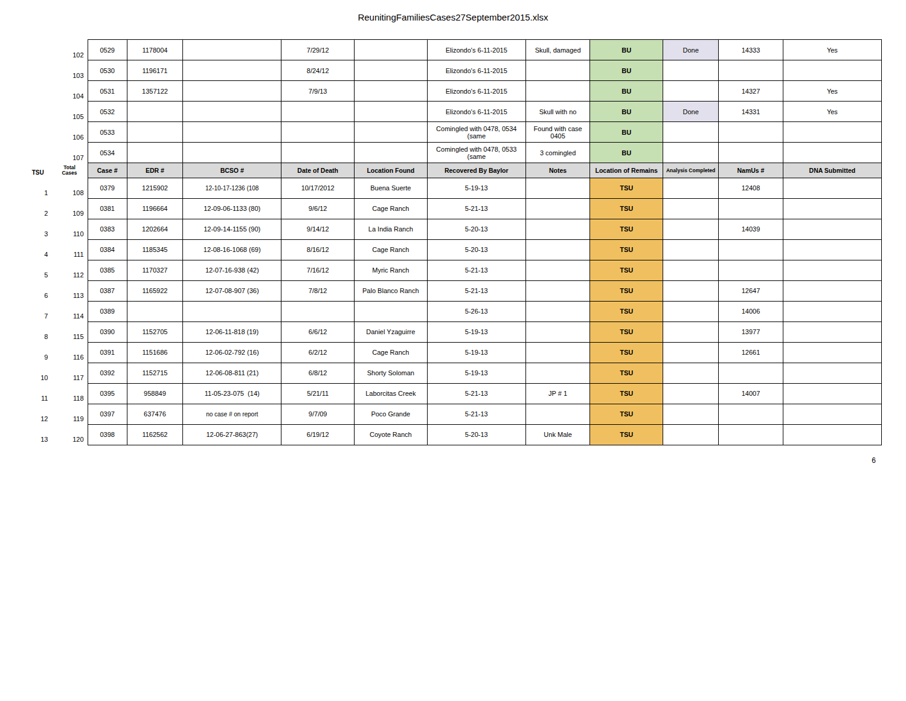ReunitingFamiliesCases27September2015.xlsx
| | 102 | 0529 | 1178004 | | 7/29/12 | | Elizondo's 6-11-2015 | Skull, damaged | BU | Done | 14333 | Yes |
| | 103 | 0530 | 1196171 | | 8/24/12 | | Elizondo's 6-11-2015 | | BU | | | |
| | 104 | 0531 | 1357122 | | 7/9/13 | | Elizondo's 6-11-2015 | | BU | | 14327 | Yes |
| | 105 | 0532 | | | | | Elizondo's 6-11-2015 | Skull with no | BU | Done | 14331 | Yes |
| | 106 | 0533 | | | | | Comingled with 0478, 0534 (same | Found with case 0405 | BU | | | |
| | 107 | 0534 | | | | | Comingled with 0478, 0533 (same | 3 comingled | BU | | | |
| TSU | Total Cases | Case # | EDR # | BCSO # | Date of Death | Location Found | Recovered By Baylor | Notes | Location of Remains | Analysis Completed | NamUs # | DNA Submitted |
| 1 | 108 | 0379 | 1215902 | 12-10-17-1236 (108 | 10/17/2012 | Buena Suerte | 5-19-13 | | TSU | | 12408 | |
| 2 | 109 | 0381 | 1196664 | 12-09-06-1133 (80) | 9/6/12 | Cage Ranch | 5-21-13 | | TSU | | | |
| 3 | 110 | 0383 | 1202664 | 12-09-14-1155 (90) | 9/14/12 | La India Ranch | 5-20-13 | | TSU | | 14039 | |
| 4 | 111 | 0384 | 1185345 | 12-08-16-1068 (69) | 8/16/12 | Cage Ranch | 5-20-13 | | TSU | | | |
| 5 | 112 | 0385 | 1170327 | 12-07-16-938 (42) | 7/16/12 | Myric Ranch | 5-21-13 | | TSU | | | |
| 6 | 113 | 0387 | 1165922 | 12-07-08-907 (36) | 7/8/12 | Palo Blanco Ranch | 5-21-13 | | TSU | | 12647 | |
| 7 | 114 | 0389 | | | | | 5-26-13 | | TSU | | 14006 | |
| 8 | 115 | 0390 | 1152705 | 12-06-11-818 (19) | 6/6/12 | Daniel Yzaguirre | 5-19-13 | | TSU | | 13977 | |
| 9 | 116 | 0391 | 1151686 | 12-06-02-792 (16) | 6/2/12 | Cage Ranch | 5-19-13 | | TSU | | 12661 | |
| 10 | 117 | 0392 | 1152715 | 12-06-08-811 (21) | 6/8/12 | Shorty Soloman | 5-19-13 | | TSU | | | |
| 11 | 118 | 0395 | 958849 | 11-05-23-075 (14) | 5/21/11 | Laborcitas Creek | 5-21-13 | JP # 1 | TSU | | 14007 | |
| 12 | 119 | 0397 | 637476 | no case # on report | 9/7/09 | Poco Grande | 5-21-13 | | TSU | | | |
| 13 | 120 | 0398 | 1162562 | 12-06-27-863(27) | 6/19/12 | Coyote Ranch | 5-20-13 | Unk Male | TSU | | | |
6